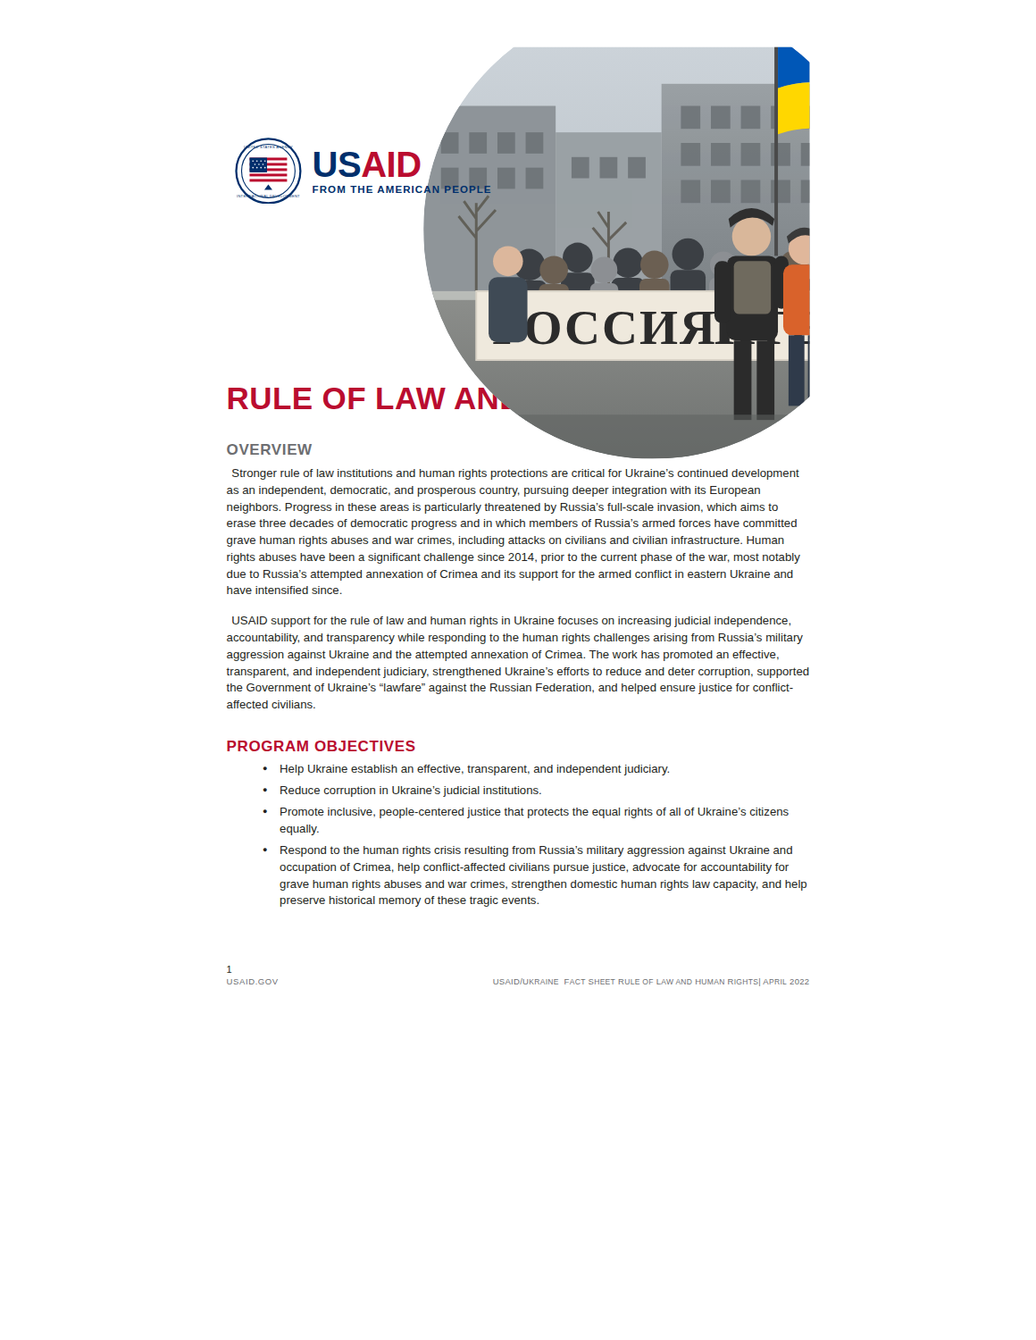РОССИЯН ИТЕ...ДОМ
UNITED STATES AGENCY INTERNATIONAL DEVELOPMENT
USAID
From the American People
Rule of Law and Human Rights
Overview
Stronger rule of law institutions and human rights protections are critical for Ukraine’s continued development as an independent, democratic, and prosperous country, pursuing deeper integration with its European neighbors. Progress in these areas is particularly threatened by Russia’s full-scale invasion, which aims to erase three decades of democratic progress and in which members of Russia’s armed forces have committed grave human rights abuses and war crimes, including attacks on civilians and civilian infrastructure. Human rights abuses have been a significant challenge since 2014, prior to the current phase of the war, most notably due to Russia’s attempted annexation of Crimea and its support for the armed conflict in eastern Ukraine and have intensified since.
USAID support for the rule of law and human rights in Ukraine focuses on increasing judicial independence, accountability, and transparency while responding to the human rights challenges arising from Russia’s military aggression against Ukraine and the attempted annexation of Crimea. The work has promoted an effective, transparent, and independent judiciary, strengthened Ukraine’s efforts to reduce and deter corruption, supported the Government of Ukraine’s “lawfare” against the Russian Federation, and helped ensure justice for conflict-affected civilians.
Program Objectives
Help Ukraine establish an effective, transparent, and independent judiciary.
Reduce corruption in Ukraine’s judicial institutions.
Promote inclusive, people-centered justice that protects the equal rights of all of Ukraine’s citizens equally.
Respond to the human rights crisis resulting from Russia’s military aggression against Ukraine and occupation of Crimea, help conflict-affected civilians pursue justice, advocate for accountability for grave human rights abuses and war crimes, strengthen domestic human rights law capacity, and help preserve historical memory of these tragic events.
1
USAID.GOV USAID/UKRAINE FACT SHEET RULE OF LAW AND HUMAN RIGHTS| APRIL 2022